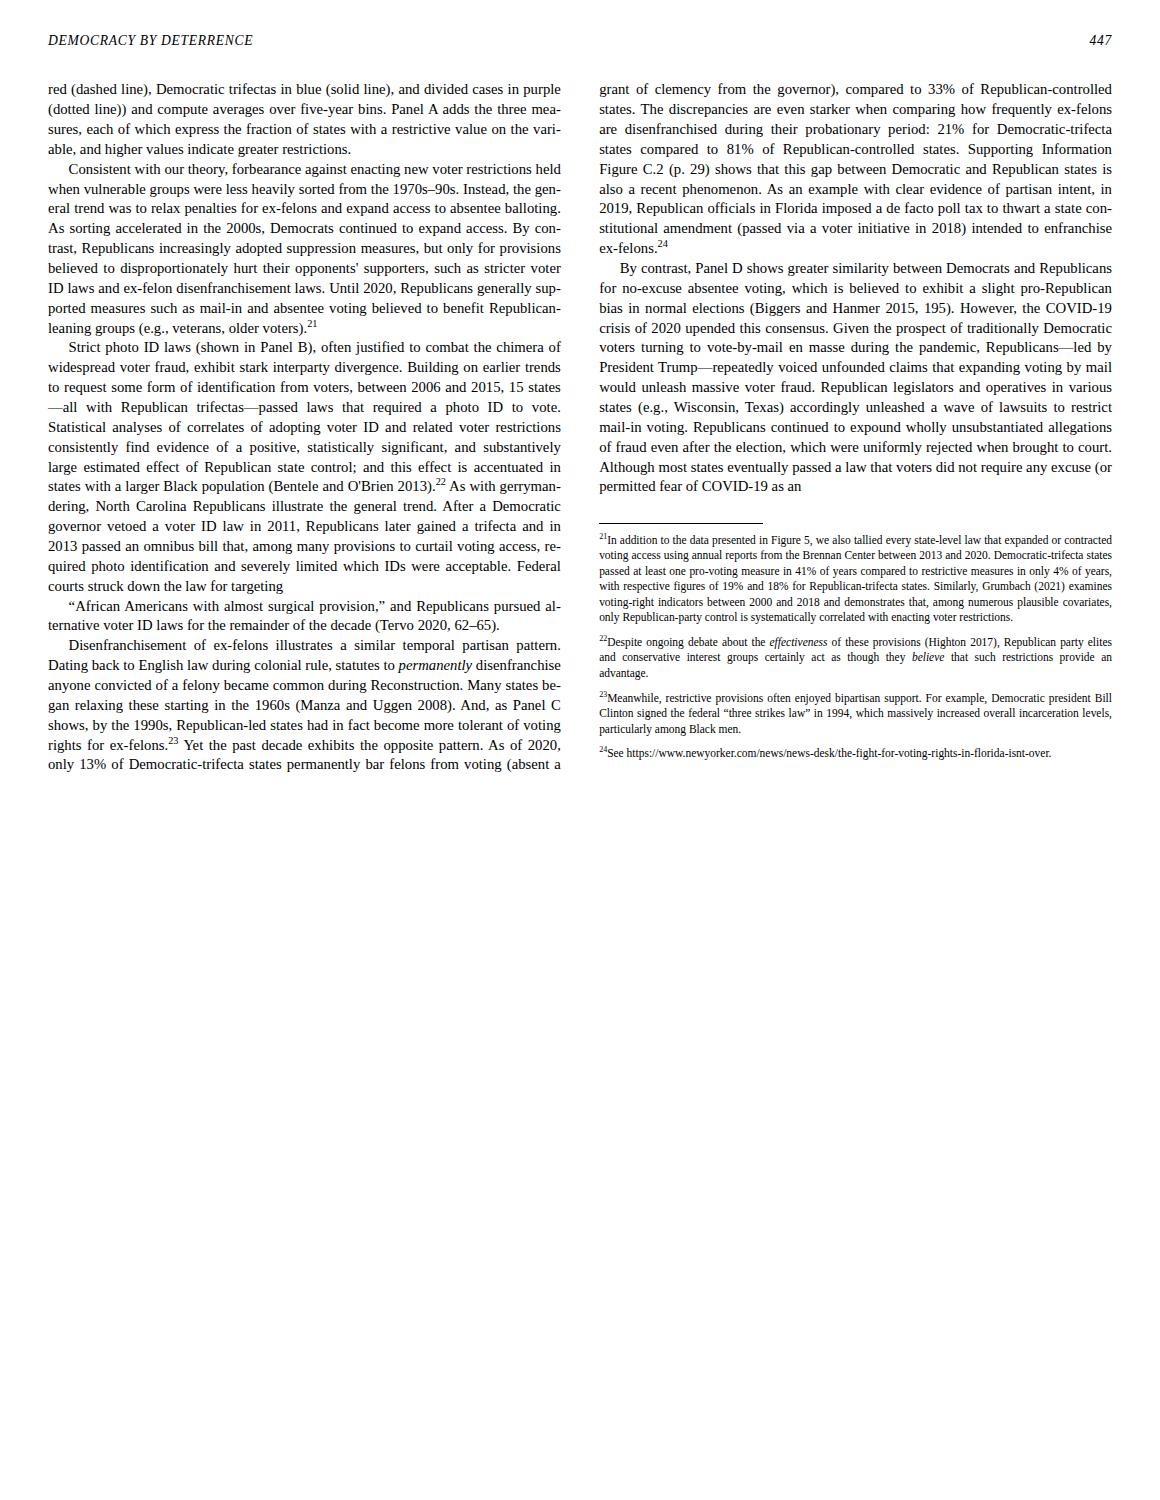DEMOCRACY BY DETERRENCE 447
red (dashed line), Democratic trifectas in blue (solid line), and divided cases in purple (dotted line)) and compute averages over five-year bins. Panel A adds the three measures, each of which express the fraction of states with a restrictive value on the variable, and higher values indicate greater restrictions.
Consistent with our theory, forbearance against enacting new voter restrictions held when vulnerable groups were less heavily sorted from the 1970s–90s. Instead, the general trend was to relax penalties for ex-felons and expand access to absentee balloting. As sorting accelerated in the 2000s, Democrats continued to expand access. By contrast, Republicans increasingly adopted suppression measures, but only for provisions believed to disproportionately hurt their opponents' supporters, such as stricter voter ID laws and ex-felon disenfranchisement laws. Until 2020, Republicans generally supported measures such as mail-in and absentee voting believed to benefit Republican-leaning groups (e.g., veterans, older voters).21
Strict photo ID laws (shown in Panel B), often justified to combat the chimera of widespread voter fraud, exhibit stark interparty divergence. Building on earlier trends to request some form of identification from voters, between 2006 and 2015, 15 states—all with Republican trifectas—passed laws that required a photo ID to vote. Statistical analyses of correlates of adopting voter ID and related voter restrictions consistently find evidence of a positive, statistically significant, and substantively large estimated effect of Republican state control; and this effect is accentuated in states with a larger Black population (Bentele and O'Brien 2013).22 As with gerrymandering, North Carolina Republicans illustrate the general trend. After a Democratic governor vetoed a voter ID law in 2011, Republicans later gained a trifecta and in 2013 passed an omnibus bill that, among many provisions to curtail voting access, required photo identification and severely limited which IDs were acceptable. Federal courts struck down the law for targeting
“African Americans with almost surgical provision,” and Republicans pursued alternative voter ID laws for the remainder of the decade (Tervo 2020, 62–65).
Disenfranchisement of ex-felons illustrates a similar temporal partisan pattern. Dating back to English law during colonial rule, statutes to permanently disenfranchise anyone convicted of a felony became common during Reconstruction. Many states began relaxing these starting in the 1960s (Manza and Uggen 2008). And, as Panel C shows, by the 1990s, Republican-led states had in fact become more tolerant of voting rights for ex-felons.23 Yet the past decade exhibits the opposite pattern. As of 2020, only 13% of Democratic-trifecta states permanently bar felons from voting (absent a grant of clemency from the governor), compared to 33% of Republican-controlled states. The discrepancies are even starker when comparing how frequently ex-felons are disenfranchised during their probationary period: 21% for Democratic-trifecta states compared to 81% of Republican-controlled states. Supporting Information Figure C.2 (p. 29) shows that this gap between Democratic and Republican states is also a recent phenomenon. As an example with clear evidence of partisan intent, in 2019, Republican officials in Florida imposed a de facto poll tax to thwart a state constitutional amendment (passed via a voter initiative in 2018) intended to enfranchise ex-felons.24
By contrast, Panel D shows greater similarity between Democrats and Republicans for no-excuse absentee voting, which is believed to exhibit a slight pro-Republican bias in normal elections (Biggers and Hanmer 2015, 195). However, the COVID-19 crisis of 2020 upended this consensus. Given the prospect of traditionally Democratic voters turning to vote-by-mail en masse during the pandemic, Republicans—led by President Trump—repeatedly voiced unfounded claims that expanding voting by mail would unleash massive voter fraud. Republican legislators and operatives in various states (e.g., Wisconsin, Texas) accordingly unleashed a wave of lawsuits to restrict mail-in voting. Republicans continued to expound wholly unsubstantiated allegations of fraud even after the election, which were uniformly rejected when brought to court. Although most states eventually passed a law that voters did not require any excuse (or permitted fear of COVID-19 as an
21In addition to the data presented in Figure 5, we also tallied every state-level law that expanded or contracted voting access using annual reports from the Brennan Center between 2013 and 2020. Democratic-trifecta states passed at least one pro-voting measure in 41% of years compared to restrictive measures in only 4% of years, with respective figures of 19% and 18% for Republican-trifecta states. Similarly, Grumbach (2021) examines voting-right indicators between 2000 and 2018 and demonstrates that, among numerous plausible covariates, only Republican-party control is systematically correlated with enacting voter restrictions.
22Despite ongoing debate about the effectiveness of these provisions (Highton 2017), Republican party elites and conservative interest groups certainly act as though they believe that such restrictions provide an advantage.
23Meanwhile, restrictive provisions often enjoyed bipartisan support. For example, Democratic president Bill Clinton signed the federal “three strikes law” in 1994, which massively increased overall incarceration levels, particularly among Black men.
24See https://www.newyorker.com/news/news-desk/the-fight-for-voting-rights-in-florida-isnt-over.